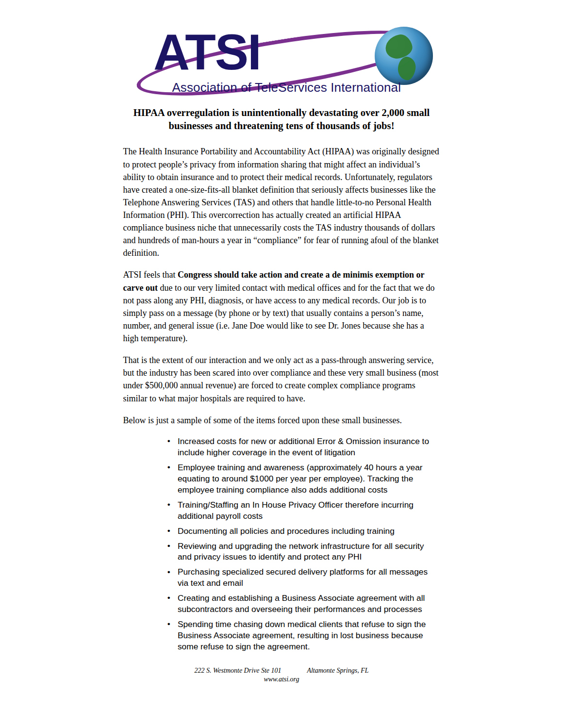ATSI
Association of TeleServices International
HIPAA overregulation is unintentionally devastating over 2,000 small
businesses and threatening tens of thousands of jobs!
The Health Insurance Portability and Accountability Act (HIPAA) was originally designed to protect people’s privacy from information sharing that might affect an individual’s ability to obtain insurance and to protect their medical records. Unfortunately, regulators have created a one-size-fits-all blanket definition that seriously affects businesses like the Telephone Answering Services (TAS) and others that handle little-to-no Personal Health Information (PHI). This overcorrection has actually created an artificial HIPAA compliance business niche that unnecessarily costs the TAS industry thousands of dollars and hundreds of man-hours a year in “compliance” for fear of running afoul of the blanket definition.
ATSI feels that Congress should take action and create a de minimis exemption or carve out due to our very limited contact with medical offices and for the fact that we do not pass along any PHI, diagnosis, or have access to any medical records. Our job is to simply pass on a message (by phone or by text) that usually contains a person’s name, number, and general issue (i.e. Jane Doe would like to see Dr. Jones because she has a high temperature).
That is the extent of our interaction and we only act as a pass-through answering service, but the industry has been scared into over compliance and these very small business (most under $500,000 annual revenue) are forced to create complex compliance programs similar to what major hospitals are required to have.
Below is just a sample of some of the items forced upon these small businesses.
Increased costs for new or additional Error & Omission insurance to include higher coverage in the event of litigation
Employee training and awareness (approximately 40 hours a year equating to around $1000 per year per employee). Tracking the employee training compliance also adds additional costs
Training/Staffing an In House Privacy Officer therefore incurring additional payroll costs
Documenting all policies and procedures including training
Reviewing and upgrading the network infrastructure for all security and privacy issues to identify and protect any PHI
Purchasing specialized secured delivery platforms for all messages via text and email
Creating and establishing a Business Associate agreement with all subcontractors and overseeing their performances and processes
Spending time chasing down medical clients that refuse to sign the Business Associate agreement, resulting in lost business because some refuse to sign the agreement.
222 S. Westmonte Drive Ste 101 Altamonte Springs, FL
www.atsi.org